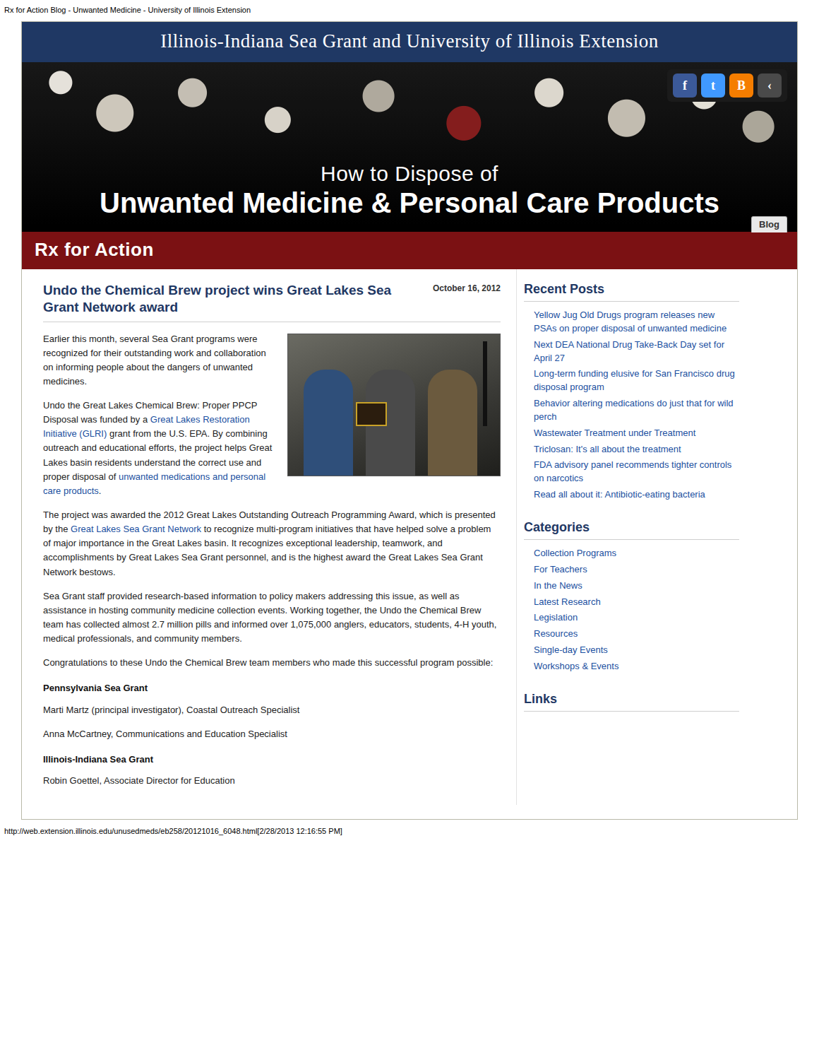Rx for Action Blog - Unwanted Medicine - University of Illinois Extension
Illinois-Indiana Sea Grant and University of Illinois Extension
f t B ‹
How to Dispose of
Unwanted Medicine & Personal Care Products
Blog
Rx for Action
Undo the Chemical Brew project wins Great Lakes Sea Grant Network award
October 16, 2012
Earlier this month, several Sea Grant programs were recognized for their outstanding work and collaboration on informing people about the dangers of unwanted medicines.
Undo the Great Lakes Chemical Brew: Proper PPCP Disposal was funded by a Great Lakes Restoration Initiative (GLRI) grant from the U.S. EPA. By combining outreach and educational efforts, the project helps Great Lakes basin residents understand the correct use and proper disposal of unwanted medications and personal care products.
The project was awarded the 2012 Great Lakes Outstanding Outreach Programming Award, which is presented by the Great Lakes Sea Grant Network to recognize multi-program initiatives that have helped solve a problem of major importance in the Great Lakes basin. It recognizes exceptional leadership, teamwork, and accomplishments by Great Lakes Sea Grant personnel, and is the highest award the Great Lakes Sea Grant Network bestows.
Sea Grant staff provided research-based information to policy makers addressing this issue, as well as assistance in hosting community medicine collection events. Working together, the Undo the Chemical Brew team has collected almost 2.7 million pills and informed over 1,075,000 anglers, educators, students, 4-H youth, medical professionals, and community members.
Congratulations to these Undo the Chemical Brew team members who made this successful program possible:
Pennsylvania Sea Grant
Marti Martz (principal investigator), Coastal Outreach Specialist
Anna McCartney, Communications and Education Specialist
Illinois-Indiana Sea Grant
Robin Goettel, Associate Director for Education
Recent Posts
Yellow Jug Old Drugs program releases new PSAs on proper disposal of unwanted medicine
Next DEA National Drug Take-Back Day set for April 27
Long-term funding elusive for San Francisco drug disposal program
Behavior altering medications do just that for wild perch
Wastewater Treatment under Treatment
Triclosan: It's all about the treatment
FDA advisory panel recommends tighter controls on narcotics
Read all about it: Antibiotic-eating bacteria
Categories
Collection Programs
For Teachers
In the News
Latest Research
Legislation
Resources
Single-day Events
Workshops & Events
Links
http://web.extension.illinois.edu/unusedmeds/eb258/20121016_6048.html[2/28/2013 12:16:55 PM]